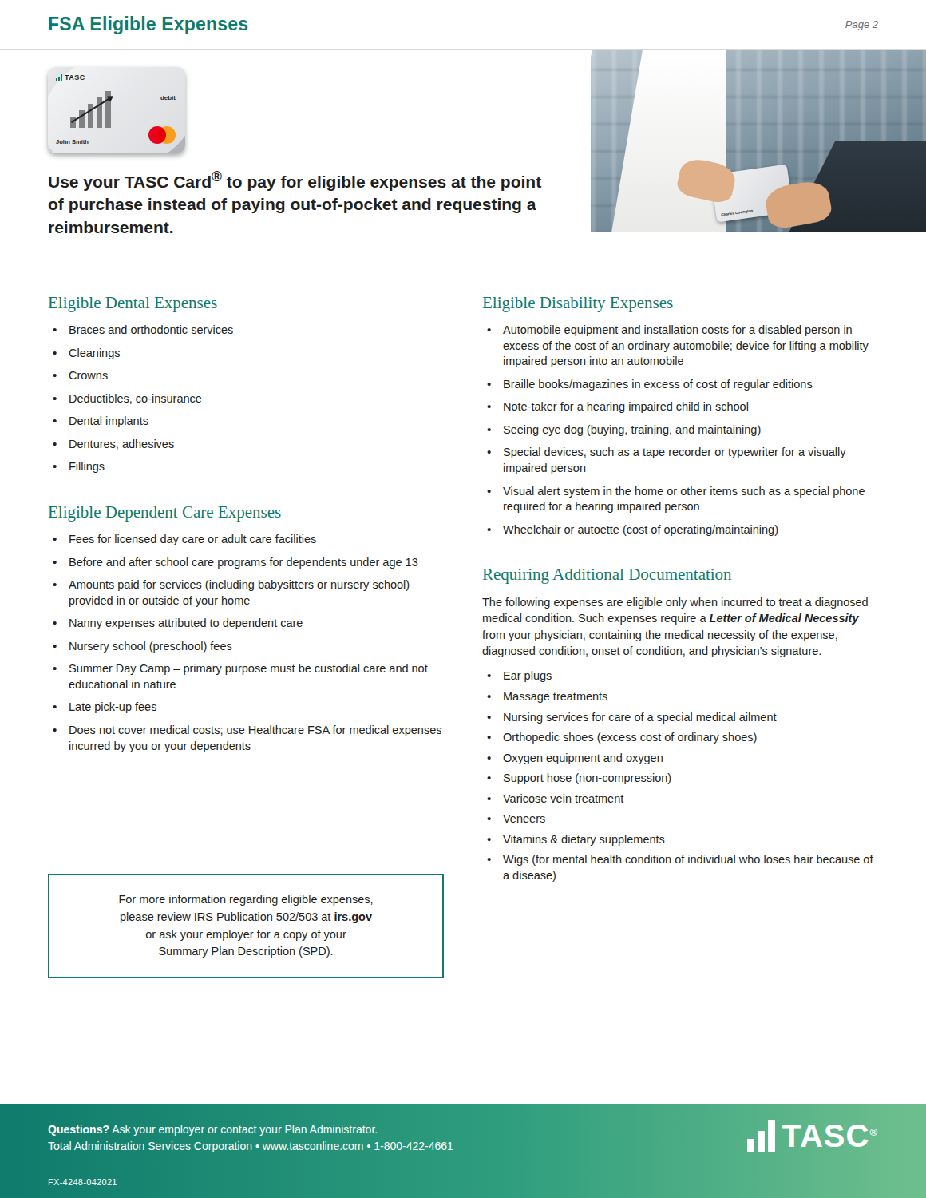FSA Eligible Expenses
Page 2
TASC
Charles Covington
TASC
debit
John Smith
Use your TASC Card® to pay for eligible expenses at the point of purchase instead of paying out-of-pocket and requesting a reimbursement.
Eligible Dental Expenses
Braces and orthodontic services
Cleanings
Crowns
Deductibles, co-insurance
Dental implants
Dentures, adhesives
Fillings
Eligible Dependent Care Expenses
Fees for licensed day care or adult care facilities
Before and after school care programs for dependents under age 13
Amounts paid for services (including babysitters or nursery school) provided in or outside of your home
Nanny expenses attributed to dependent care
Nursery school (preschool) fees
Summer Day Camp – primary purpose must be custodial care and not educational in nature
Late pick-up fees
Does not cover medical costs; use Healthcare FSA for medical expenses incurred by you or your dependents
For more information regarding eligible expenses,
please review IRS Publication 502/503 at irs.gov
or ask your employer for a copy of your
Summary Plan Description (SPD).
Eligible Disability Expenses
Automobile equipment and installation costs for a disabled person in excess of the cost of an ordinary automobile; device for lifting a mobility impaired person into an automobile
Braille books/magazines in excess of cost of regular editions
Note-taker for a hearing impaired child in school
Seeing eye dog (buying, training, and maintaining)
Special devices, such as a tape recorder or typewriter for a visually impaired person
Visual alert system in the home or other items such as a special phone required for a hearing impaired person
Wheelchair or autoette (cost of operating/maintaining)
Requiring Additional Documentation
The following expenses are eligible only when incurred to treat a diagnosed medical condition. Such expenses require a Letter of Medical Necessity from your physician, containing the medical necessity of the expense, diagnosed condition, onset of condition, and physician’s signature.
Ear plugs
Massage treatments
Nursing services for care of a special medical ailment
Orthopedic shoes (excess cost of ordinary shoes)
Oxygen equipment and oxygen
Support hose (non-compression)
Varicose vein treatment
Veneers
Vitamins & dietary supplements
Wigs (for mental health condition of individual who loses hair because of a disease)
Questions? Ask your employer or contact your Plan Administrator.
Total Administration Services Corporation • www.tasconline.com • 1-800-422-4661
TASC®
FX-4248-042021